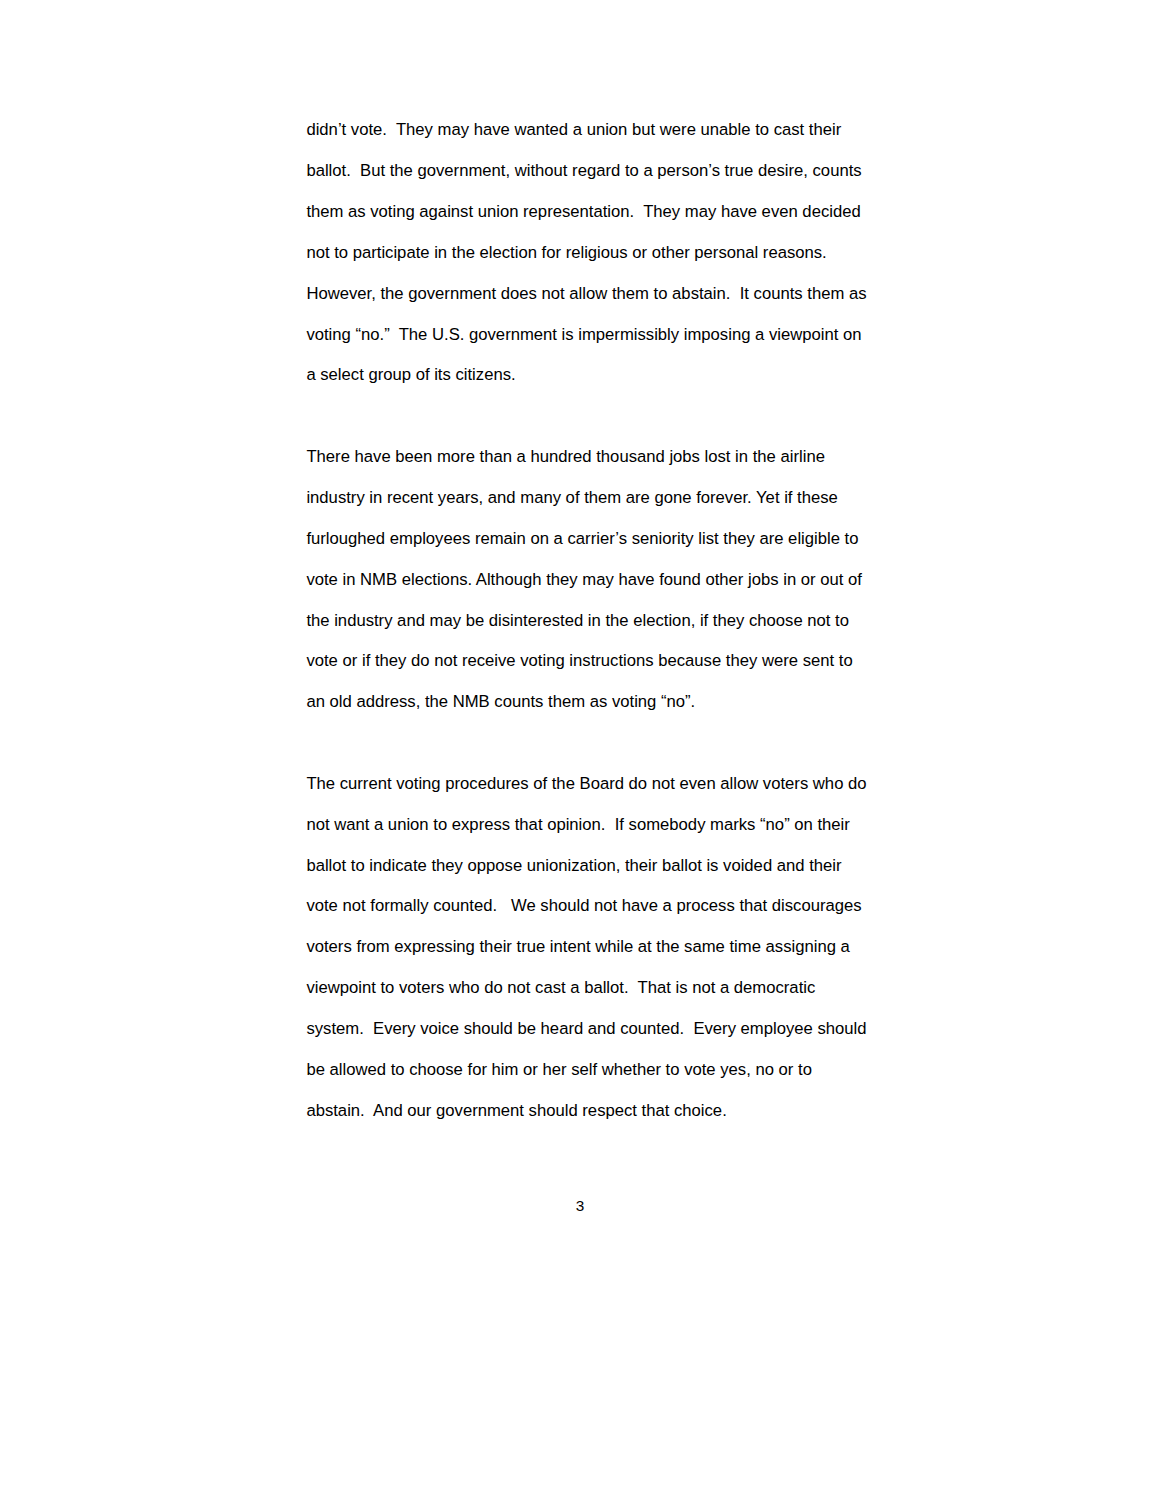didn’t vote. They may have wanted a union but were unable to cast their ballot. But the government, without regard to a person’s true desire, counts them as voting against union representation. They may have even decided not to participate in the election for religious or other personal reasons. However, the government does not allow them to abstain. It counts them as voting “no.” The U.S. government is impermissibly imposing a viewpoint on a select group of its citizens.
There have been more than a hundred thousand jobs lost in the airline industry in recent years, and many of them are gone forever. Yet if these furloughed employees remain on a carrier’s seniority list they are eligible to vote in NMB elections. Although they may have found other jobs in or out of the industry and may be disinterested in the election, if they choose not to vote or if they do not receive voting instructions because they were sent to an old address, the NMB counts them as voting “no”.
The current voting procedures of the Board do not even allow voters who do not want a union to express that opinion. If somebody marks “no” on their ballot to indicate they oppose unionization, their ballot is voided and their vote not formally counted. We should not have a process that discourages voters from expressing their true intent while at the same time assigning a viewpoint to voters who do not cast a ballot. That is not a democratic system. Every voice should be heard and counted. Every employee should be allowed to choose for him or her self whether to vote yes, no or to abstain. And our government should respect that choice.
3